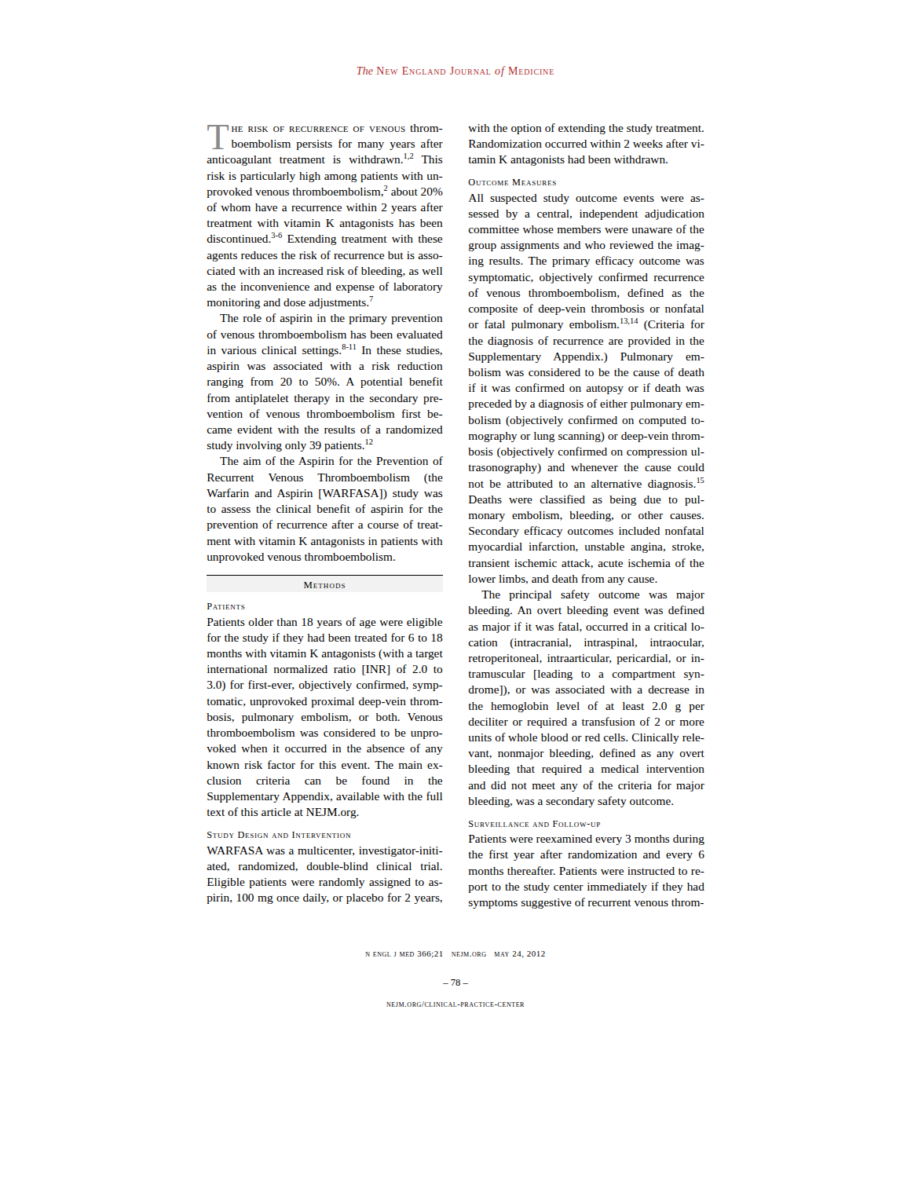The New England Journal of Medicine
The risk of recurrence of venous thromboembolism persists for many years after anticoagulant treatment is withdrawn.1,2 This risk is particularly high among patients with unprovoked venous thromboembolism,2 about 20% of whom have a recurrence within 2 years after treatment with vitamin K antagonists has been discontinued.3-6 Extending treatment with these agents reduces the risk of recurrence but is associated with an increased risk of bleeding, as well as the inconvenience and expense of laboratory monitoring and dose adjustments.7
The role of aspirin in the primary prevention of venous thromboembolism has been evaluated in various clinical settings.8-11 In these studies, aspirin was associated with a risk reduction ranging from 20 to 50%. A potential benefit from antiplatelet therapy in the secondary prevention of venous thromboembolism first became evident with the results of a randomized study involving only 39 patients.12
The aim of the Aspirin for the Prevention of Recurrent Venous Thromboembolism (the Warfarin and Aspirin [WARFASA]) study was to assess the clinical benefit of aspirin for the prevention of recurrence after a course of treatment with vitamin K antagonists in patients with unprovoked venous thromboembolism.
Methods
Patients
Patients older than 18 years of age were eligible for the study if they had been treated for 6 to 18 months with vitamin K antagonists (with a target international normalized ratio [INR] of 2.0 to 3.0) for first-ever, objectively confirmed, symptomatic, unprovoked proximal deep-vein thrombosis, pulmonary embolism, or both. Venous thromboembolism was considered to be unprovoked when it occurred in the absence of any known risk factor for this event. The main exclusion criteria can be found in the Supplementary Appendix, available with the full text of this article at NEJM.org.
Study Design and Intervention
WARFASA was a multicenter, investigator-initiated, randomized, double-blind clinical trial. Eligible patients were randomly assigned to aspirin, 100 mg once daily, or placebo for 2 years, with the option of extending the study treatment. Randomization occurred within 2 weeks after vitamin K antagonists had been withdrawn.
Outcome Measures
All suspected study outcome events were assessed by a central, independent adjudication committee whose members were unaware of the group assignments and who reviewed the imaging results. The primary efficacy outcome was symptomatic, objectively confirmed recurrence of venous thromboembolism, defined as the composite of deep-vein thrombosis or nonfatal or fatal pulmonary embolism.13,14 (Criteria for the diagnosis of recurrence are provided in the Supplementary Appendix.) Pulmonary embolism was considered to be the cause of death if it was confirmed on autopsy or if death was preceded by a diagnosis of either pulmonary embolism (objectively confirmed on computed tomography or lung scanning) or deep-vein thrombosis (objectively confirmed on compression ultrasonography) and whenever the cause could not be attributed to an alternative diagnosis.15 Deaths were classified as being due to pulmonary embolism, bleeding, or other causes. Secondary efficacy outcomes included nonfatal myocardial infarction, unstable angina, stroke, transient ischemic attack, acute ischemia of the lower limbs, and death from any cause.
The principal safety outcome was major bleeding. An overt bleeding event was defined as major if it was fatal, occurred in a critical location (intracranial, intraspinal, intraocular, retroperitoneal, intraarticular, pericardial, or intramuscular [leading to a compartment syndrome]), or was associated with a decrease in the hemoglobin level of at least 2.0 g per deciliter or required a transfusion of 2 or more units of whole blood or red cells. Clinically relevant, nonmajor bleeding, defined as any overt bleeding that required a medical intervention and did not meet any of the criteria for major bleeding, was a secondary safety outcome.
Surveillance and Follow-up
Patients were reexamined every 3 months during the first year after randomization and every 6 months thereafter. Patients were instructed to report to the study center immediately if they had symptoms suggestive of recurrent venous throm-
n engl j med 366;21 nejm.org may 24, 2012
– 78 –
nejm.org/clinical-practice-center